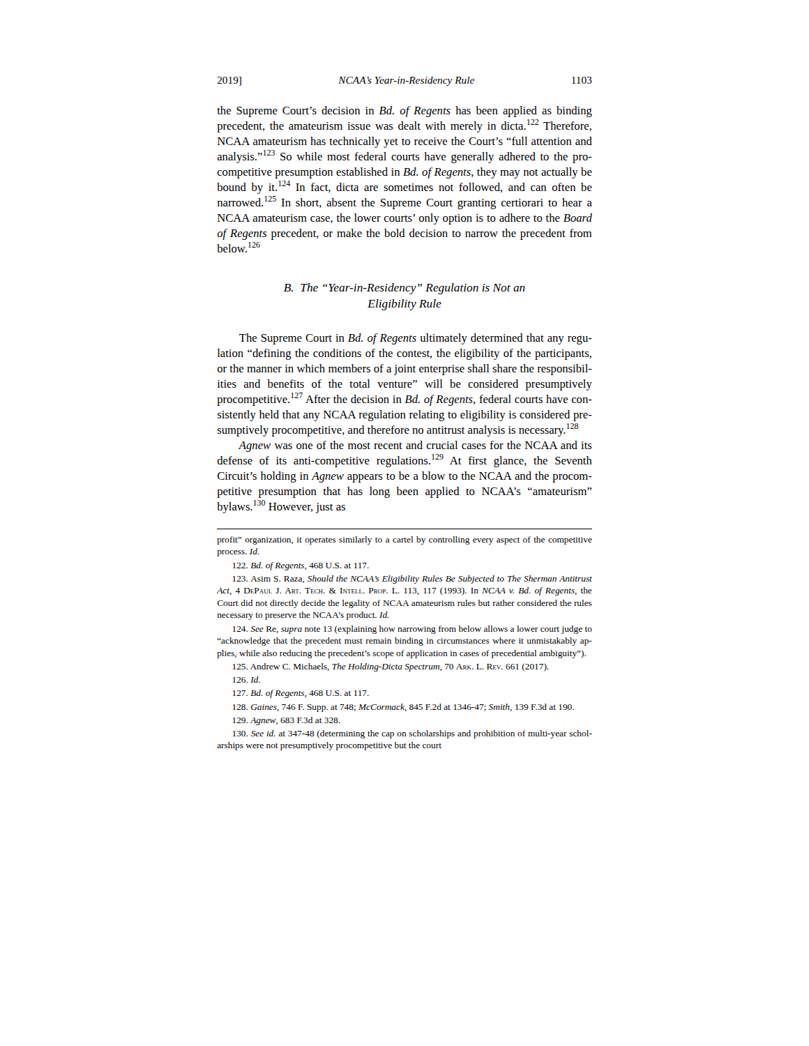2019] NCAA’s Year-in-Residency Rule 1103
the Supreme Court’s decision in Bd. of Regents has been applied as binding precedent, the amateurism issue was dealt with merely in dicta.122 Therefore, NCAA amateurism has technically yet to receive the Court’s “full attention and analysis.”123 So while most federal courts have generally adhered to the procompetitive presumption established in Bd. of Regents, they may not actually be bound by it.124 In fact, dicta are sometimes not followed, and can often be narrowed.125 In short, absent the Supreme Court granting certiorari to hear a NCAA amateurism case, the lower courts’ only option is to adhere to the Board of Regents precedent, or make the bold decision to narrow the precedent from below.126
B. The “Year-in-Residency” Regulation is Not an
Eligibility Rule
The Supreme Court in Bd. of Regents ultimately determined that any regulation “defining the conditions of the contest, the eligibility of the participants, or the manner in which members of a joint enterprise shall share the responsibilities and benefits of the total venture” will be considered presumptively procompetitive.127 After the decision in Bd. of Regents, federal courts have consistently held that any NCAA regulation relating to eligibility is considered presumptively procompetitive, and therefore no antitrust analysis is necessary.128
Agnew was one of the most recent and crucial cases for the NCAA and its defense of its anti-competitive regulations.129 At first glance, the Seventh Circuit’s holding in Agnew appears to be a blow to the NCAA and the procompetitive presumption that has long been applied to NCAA’s “amateurism” bylaws.130 However, just as
profit” organization, it operates similarly to a cartel by controlling every aspect of the competitive process. Id.
122. Bd. of Regents, 468 U.S. at 117.
123. Asim S. Raza, Should the NCAA’s Eligibility Rules Be Subjected to The Sherman Antitrust Act, 4 DePaul J. Art. Tech. & Intell. Prop. L. 113, 117 (1993). In NCAA v. Bd. of Regents, the Court did not directly decide the legality of NCAA amateurism rules but rather considered the rules necessary to preserve the NCAA’s product. Id.
124. See Re, supra note 13 (explaining how narrowing from below allows a lower court judge to “acknowledge that the precedent must remain binding in circumstances where it unmistakably applies, while also reducing the precedent’s scope of application in cases of precedential ambiguity”).
125. Andrew C. Michaels, The Holding-Dicta Spectrum, 70 Ark. L. Rev. 661 (2017).
126. Id.
127. Bd. of Regents, 468 U.S. at 117.
128. Gaines, 746 F. Supp. at 748; McCormack, 845 F.2d at 1346-47; Smith, 139 F.3d at 190.
129. Agnew, 683 F.3d at 328.
130. See id. at 347-48 (determining the cap on scholarships and prohibition of multi-year scholarships were not presumptively procompetitive but the court